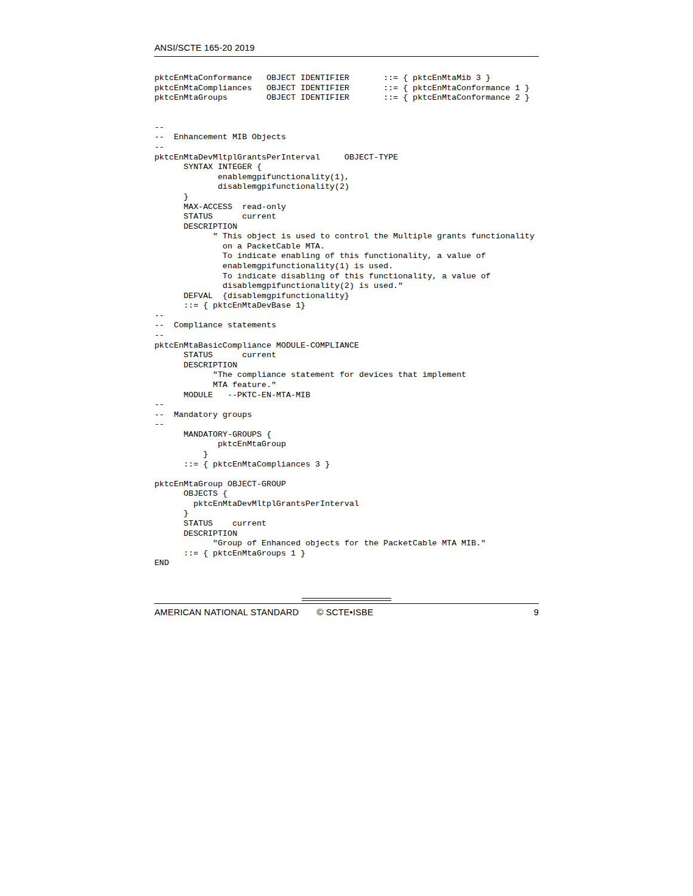ANSI/SCTE 165-20 2019
pktcEnMtaConformance   OBJECT IDENTIFIER       ::= { pktcEnMtaMib 3 }
pktcEnMtaCompliances   OBJECT IDENTIFIER       ::= { pktcEnMtaConformance 1 }
pktcEnMtaGroups        OBJECT IDENTIFIER       ::= { pktcEnMtaConformance 2 }


--
--  Enhancement MIB Objects
--
pktcEnMtaDevMltplGrantsPerInterval     OBJECT-TYPE
      SYNTAX INTEGER {
             enablemgpifunctionality(1),
             disablemgpifunctionality(2)
      }
      MAX-ACCESS  read-only
      STATUS      current
      DESCRIPTION
            " This object is used to control the Multiple grants functionality
              on a PacketCable MTA.
              To indicate enabling of this functionality, a value of
              enablemgpifunctionality(1) is used.
              To indicate disabling of this functionality, a value of
              disablemgpifunctionality(2) is used."
      DEFVAL  {disablemgpifunctionality}
      ::= { pktcEnMtaDevBase 1}
--
--  Compliance statements
--
pktcEnMtaBasicCompliance MODULE-COMPLIANCE
      STATUS      current
      DESCRIPTION
            "The compliance statement for devices that implement
            MTA feature."
      MODULE   --PKTC-EN-MTA-MIB
--
--  Mandatory groups
--
      MANDATORY-GROUPS {
             pktcEnMtaGroup
          }
      ::= { pktcEnMtaCompliances 3 }

pktcEnMtaGroup OBJECT-GROUP
      OBJECTS {
        pktcEnMtaDevMltplGrantsPerInterval
      }
      STATUS    current
      DESCRIPTION
            "Group of Enhanced objects for the PacketCable MTA MIB."
      ::= { pktcEnMtaGroups 1 }
END
AMERICAN NATIONAL STANDARD © SCTE•ISBE
9